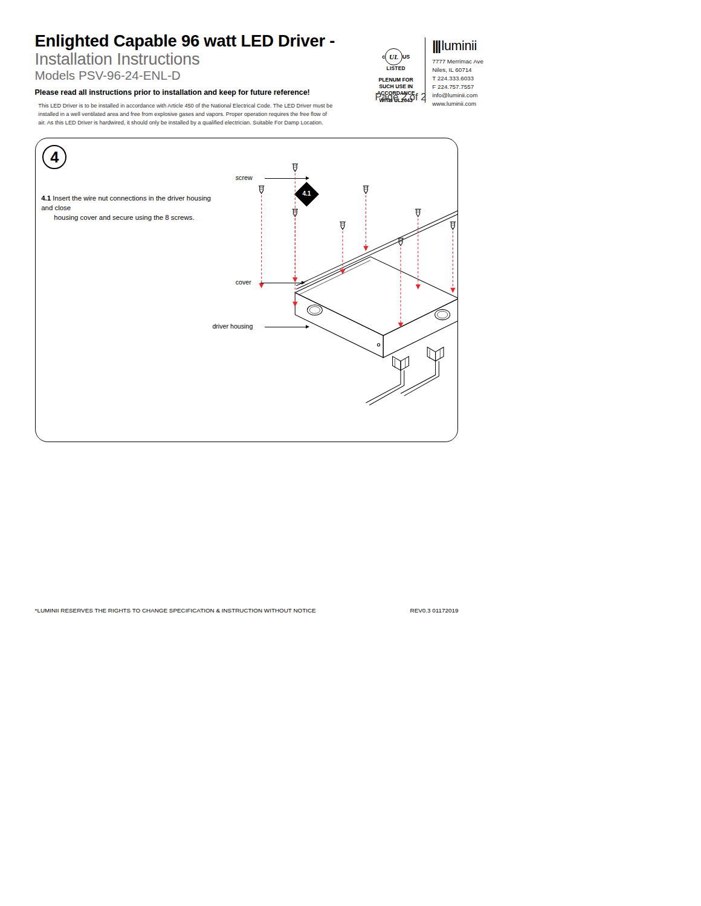Enlighted Capable 96 watt LED Driver - Installation Instructions
Models PSV-96-24-ENL-D
Please read all instructions prior to installation and keep for future reference!
This LED Driver is to be installed in accordance with Article 450 of the National Electrical Code. The LED Driver must be installed in a well ventilated area and free from explosive gases and vapors. Proper operation requires the free flow of air. As this LED Driver is hardwired, it should only be installed by a qualified electrician. Suitable For Damp Location.
cUL US
LISTED
PLENUM FOR
SUCH USE IN
ACCORDANCE
WITH UL2043
|||luminii
7777 Merrimac Ave
Niles, IL 60714
T 224.333.6033
F 224.757.7557
info@luminii.com
www.luminii.com
Page 2 of 2
4
4.1 Insert the wire nut connections in the driver housing and close housing cover and secure using the 8 screws.
screw
cover
driver housing
4.1
*LUMINII RESERVES THE RIGHTS TO CHANGE SPECIFICATION & INSTRUCTION WITHOUT NOTICE REV0.3 01172019